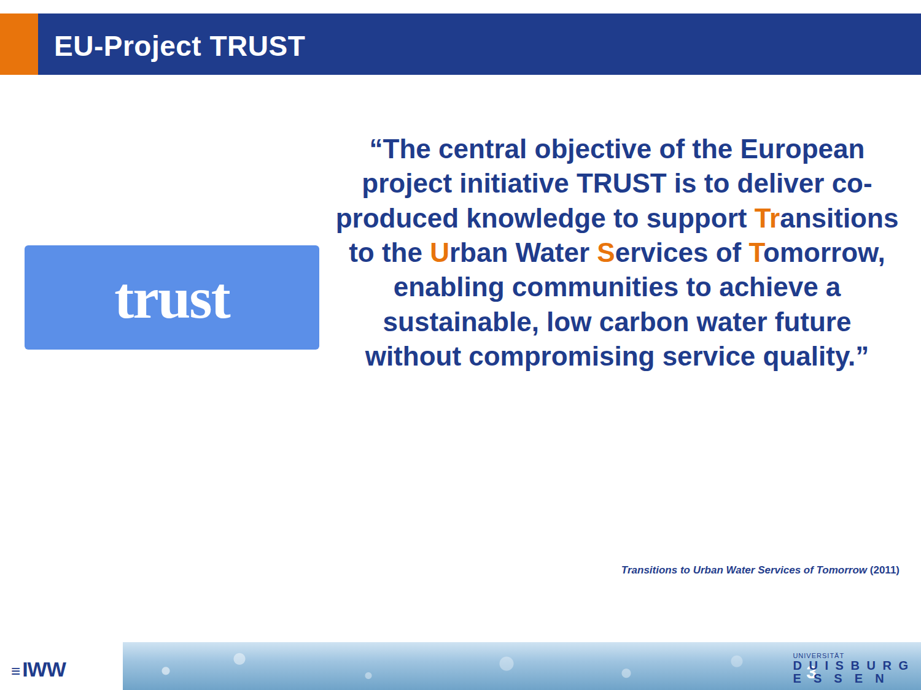EU-Project TRUST
trust
“The central objective of the European project initiative TRUST is to deliver co-produced knowledge to support Transitions to the Urban Water Services of Tomorrow, enabling communities to achieve a sustainable, low carbon water future without compromising service quality.”
Transitions to Urban Water Services of Tomorrow (2011)
≡IWW
3
UNIVERSITÄT
D U I S B U R G
E S S E N